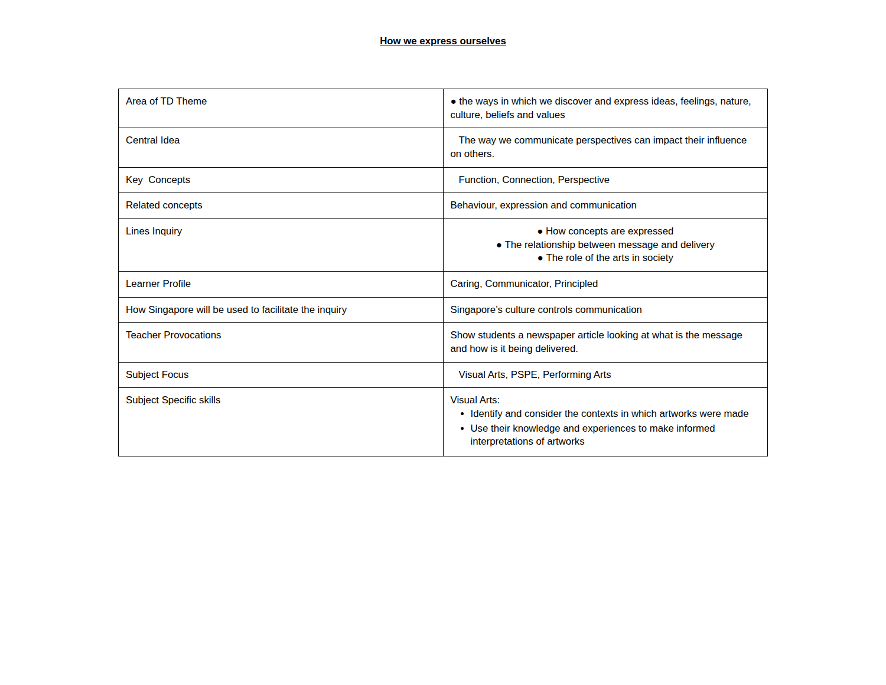How we express ourselves
| Area of TD Theme | the ways in which we discover and express ideas, feelings, nature, culture, beliefs and values |
| Central Idea | The way we communicate perspectives can impact their influence on others. |
| Key Concepts | Function, Connection, Perspective |
| Related concepts | Behaviour, expression and communication |
| Lines Inquiry | How concepts are expressed The relationship between message and delivery The role of the arts in society |
| Learner Profile | Caring, Communicator, Principled |
| How Singapore will be used to facilitate the inquiry | Singapore’s culture controls communication |
| Teacher Provocations | Show students a newspaper article looking at what is the message and how is it being delivered. |
| Subject Focus | Visual Arts, PSPE, Performing Arts |
| Subject Specific skills | Visual Arts: Identify and consider the contexts in which artworks were made Use their knowledge and experiences to make informed interpretations of artworks |